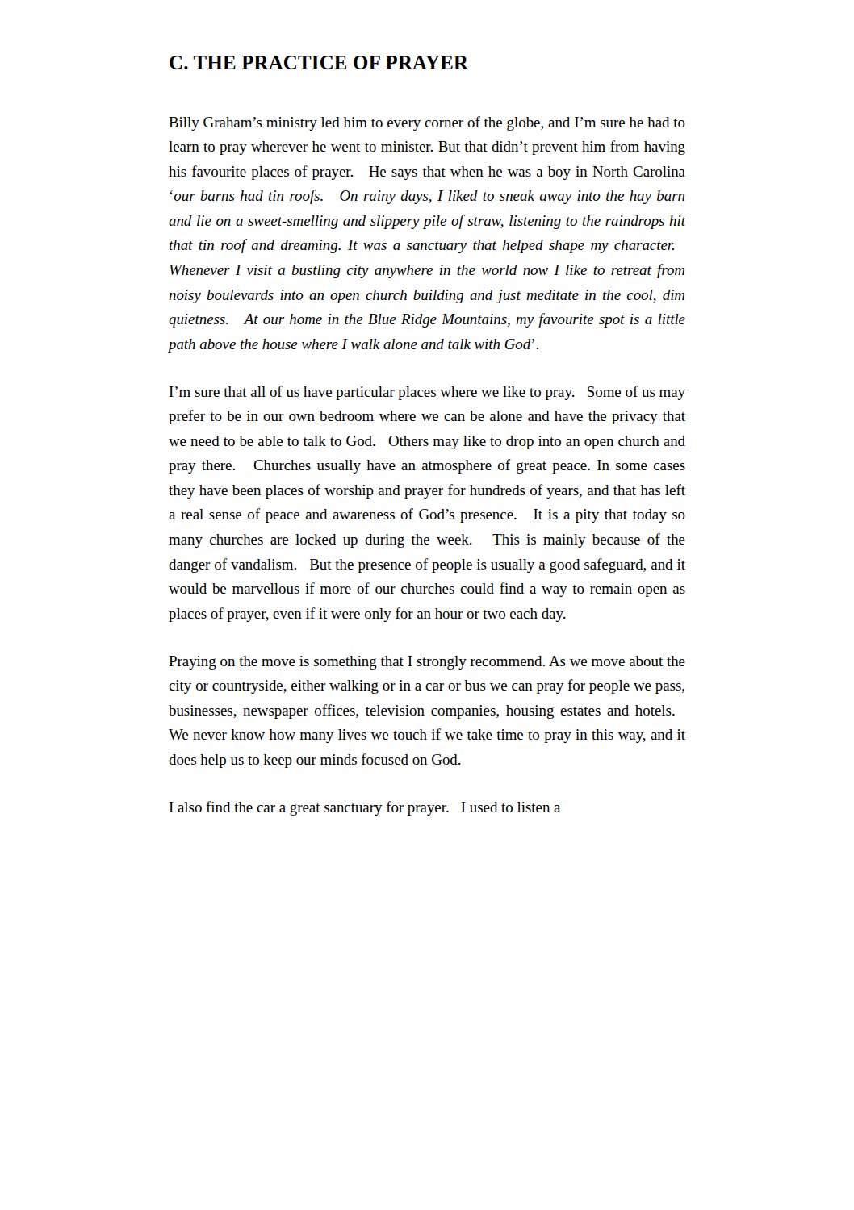C. THE PRACTICE OF PRAYER
Billy Graham’s ministry led him to every corner of the globe, and I’m sure he had to learn to pray wherever he went to minister. But that didn’t prevent him from having his favourite places of prayer. He says that when he was a boy in North Carolina ‘our barns had tin roofs. On rainy days, I liked to sneak away into the hay barn and lie on a sweet-smelling and slippery pile of straw, listening to the raindrops hit that tin roof and dreaming. It was a sanctuary that helped shape my character. Whenever I visit a bustling city anywhere in the world now I like to retreat from noisy boulevards into an open church building and just meditate in the cool, dim quietness. At our home in the Blue Ridge Mountains, my favourite spot is a little path above the house where I walk alone and talk with God’.
I’m sure that all of us have particular places where we like to pray. Some of us may prefer to be in our own bedroom where we can be alone and have the privacy that we need to be able to talk to God. Others may like to drop into an open church and pray there. Churches usually have an atmosphere of great peace. In some cases they have been places of worship and prayer for hundreds of years, and that has left a real sense of peace and awareness of God’s presence. It is a pity that today so many churches are locked up during the week. This is mainly because of the danger of vandalism. But the presence of people is usually a good safeguard, and it would be marvellous if more of our churches could find a way to remain open as places of prayer, even if it were only for an hour or two each day.
Praying on the move is something that I strongly recommend. As we move about the city or countryside, either walking or in a car or bus we can pray for people we pass, businesses, newspaper offices, television companies, housing estates and hotels. We never know how many lives we touch if we take time to pray in this way, and it does help us to keep our minds focused on God.
I also find the car a great sanctuary for prayer. I used to listen a